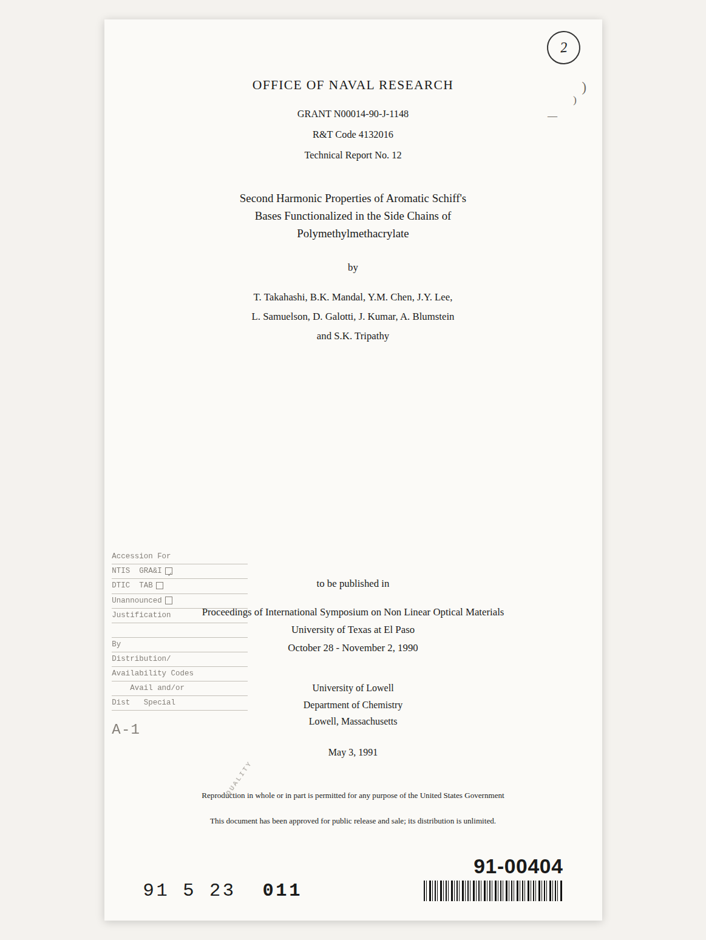2
) ) —
OFFICE OF NAVAL RESEARCH
GRANT N00014-90-J-1148
R&T Code 4132016
Technical Report No. 12
Second Harmonic Properties of Aromatic Schiff's
Bases Functionalized in the Side Chains of
Polymethylmethacrylate
by
T. Takahashi, B.K. Mandal, Y.M. Chen, J.Y. Lee,
L. Samuelson, D. Galotti, J. Kumar, A. Blumstein
and S.K. Tripathy
Accession For NTIS GRA&I DTIC TAB Unannounced Justification By Distribution/ Availability Codes Avail and/or Dist Special A-1 QUALITY
to be published in
Proceedings of International Symposium on Non Linear Optical Materials
University of Texas at El Paso
October 28 - November 2, 1990
University of Lowell
Department of Chemistry
Lowell, Massachusetts
May 3, 1991
Reproduction in whole or in part is permitted for any purpose of the United States Government
This document has been approved for public release and sale; its distribution is unlimited.
91 5 23 011
91-00404